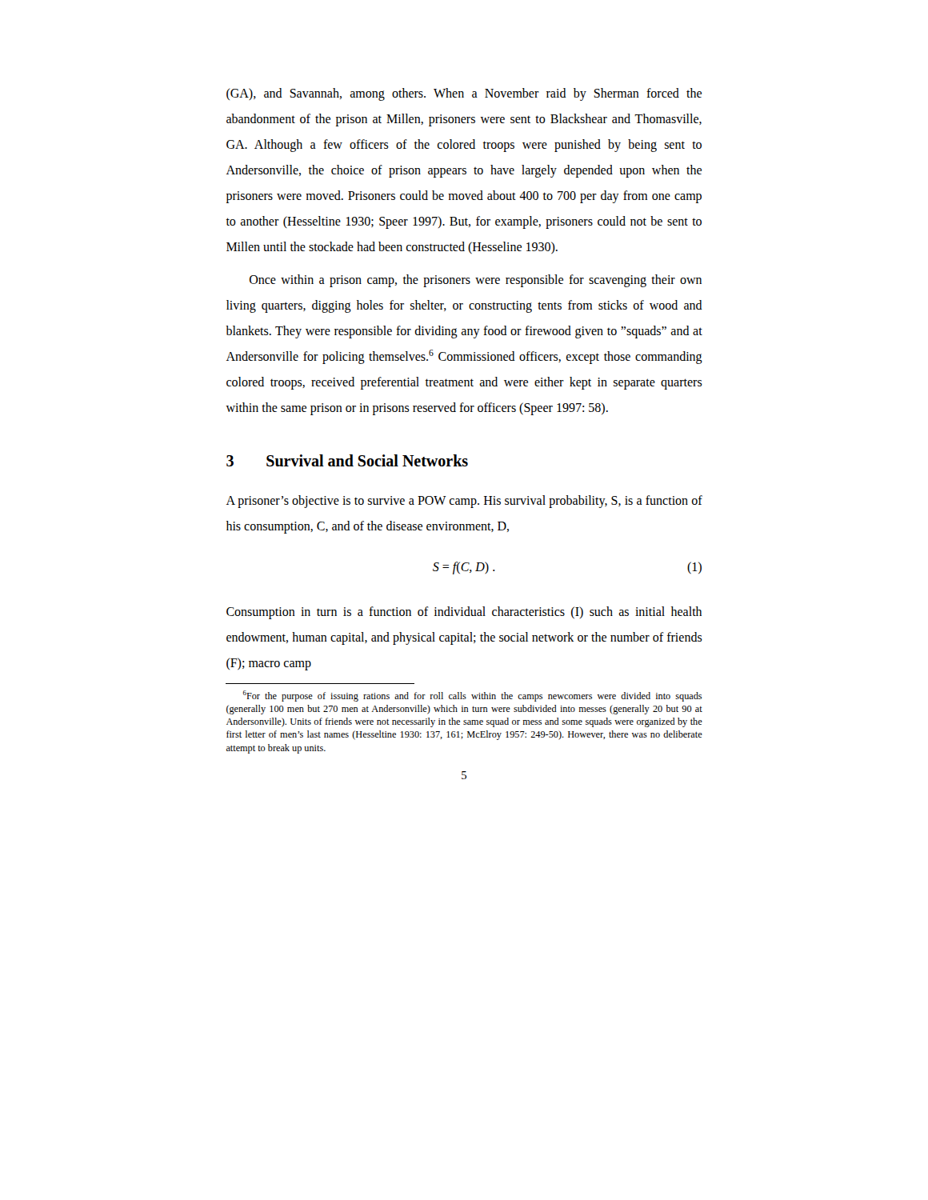(GA), and Savannah, among others. When a November raid by Sherman forced the abandonment of the prison at Millen, prisoners were sent to Blackshear and Thomasville, GA. Although a few officers of the colored troops were punished by being sent to Andersonville, the choice of prison appears to have largely depended upon when the prisoners were moved. Prisoners could be moved about 400 to 700 per day from one camp to another (Hesseltine 1930; Speer 1997). But, for example, prisoners could not be sent to Millen until the stockade had been constructed (Hesseline 1930).
Once within a prison camp, the prisoners were responsible for scavenging their own living quarters, digging holes for shelter, or constructing tents from sticks of wood and blankets. They were responsible for dividing any food or firewood given to ”squads” and at Andersonville for policing themselves.6 Commissioned officers, except those commanding colored troops, received preferential treatment and were either kept in separate quarters within the same prison or in prisons reserved for officers (Speer 1997: 58).
3 Survival and Social Networks
A prisoner’s objective is to survive a POW camp. His survival probability, S, is a function of his consumption, C, and of the disease environment, D,
S = f(C, D) . (1)
Consumption in turn is a function of individual characteristics (I) such as initial health endowment, human capital, and physical capital; the social network or the number of friends (F); macro camp
6For the purpose of issuing rations and for roll calls within the camps newcomers were divided into squads (generally 100 men but 270 men at Andersonville) which in turn were subdivided into messes (generally 20 but 90 at Andersonville). Units of friends were not necessarily in the same squad or mess and some squads were organized by the first letter of men’s last names (Hesseltine 1930: 137, 161; McElroy 1957: 249-50). However, there was no deliberate attempt to break up units.
5